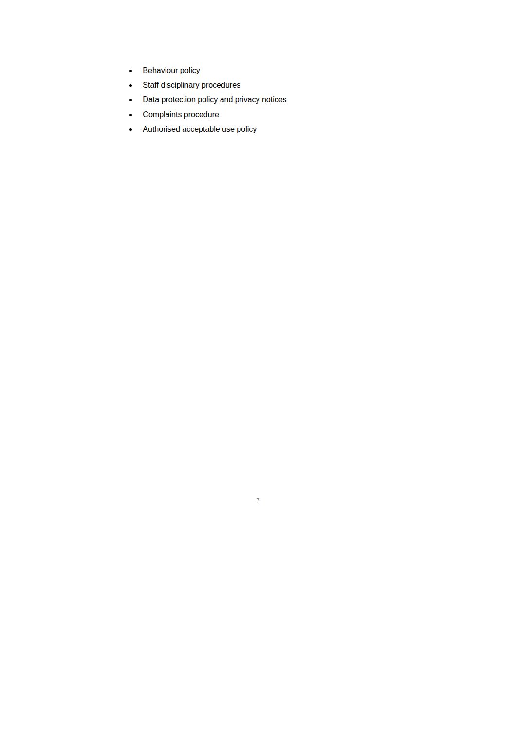Behaviour policy
Staff disciplinary procedures
Data protection policy and privacy notices
Complaints procedure
Authorised acceptable use policy
7